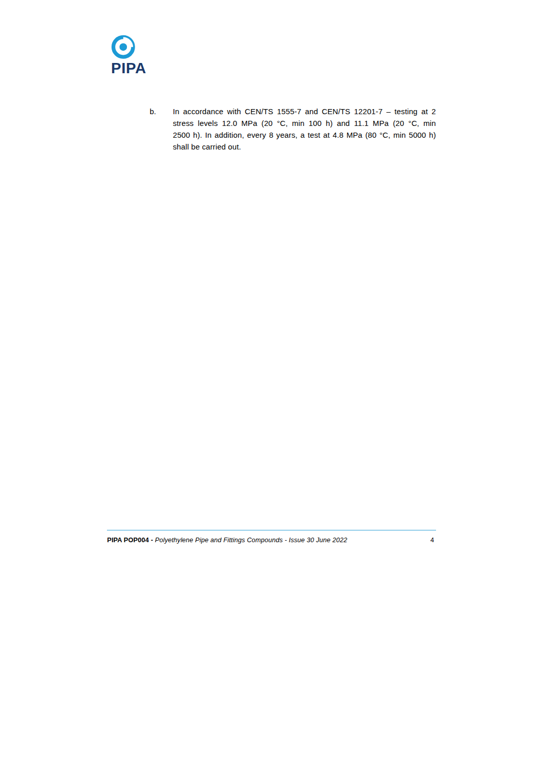PIPA
In accordance with CEN/TS 1555-7 and CEN/TS 12201-7 – testing at 2 stress levels 12.0 MPa (20 °C, min 100 h) and 11.1 MPa (20 °C, min 2500 h). In addition, every 8 years, a test at 4.8 MPa (80 °C, min 5000 h) shall be carried out.
PIPA POP004 - Polyethylene Pipe and Fittings Compounds - Issue 30 June 2022
4